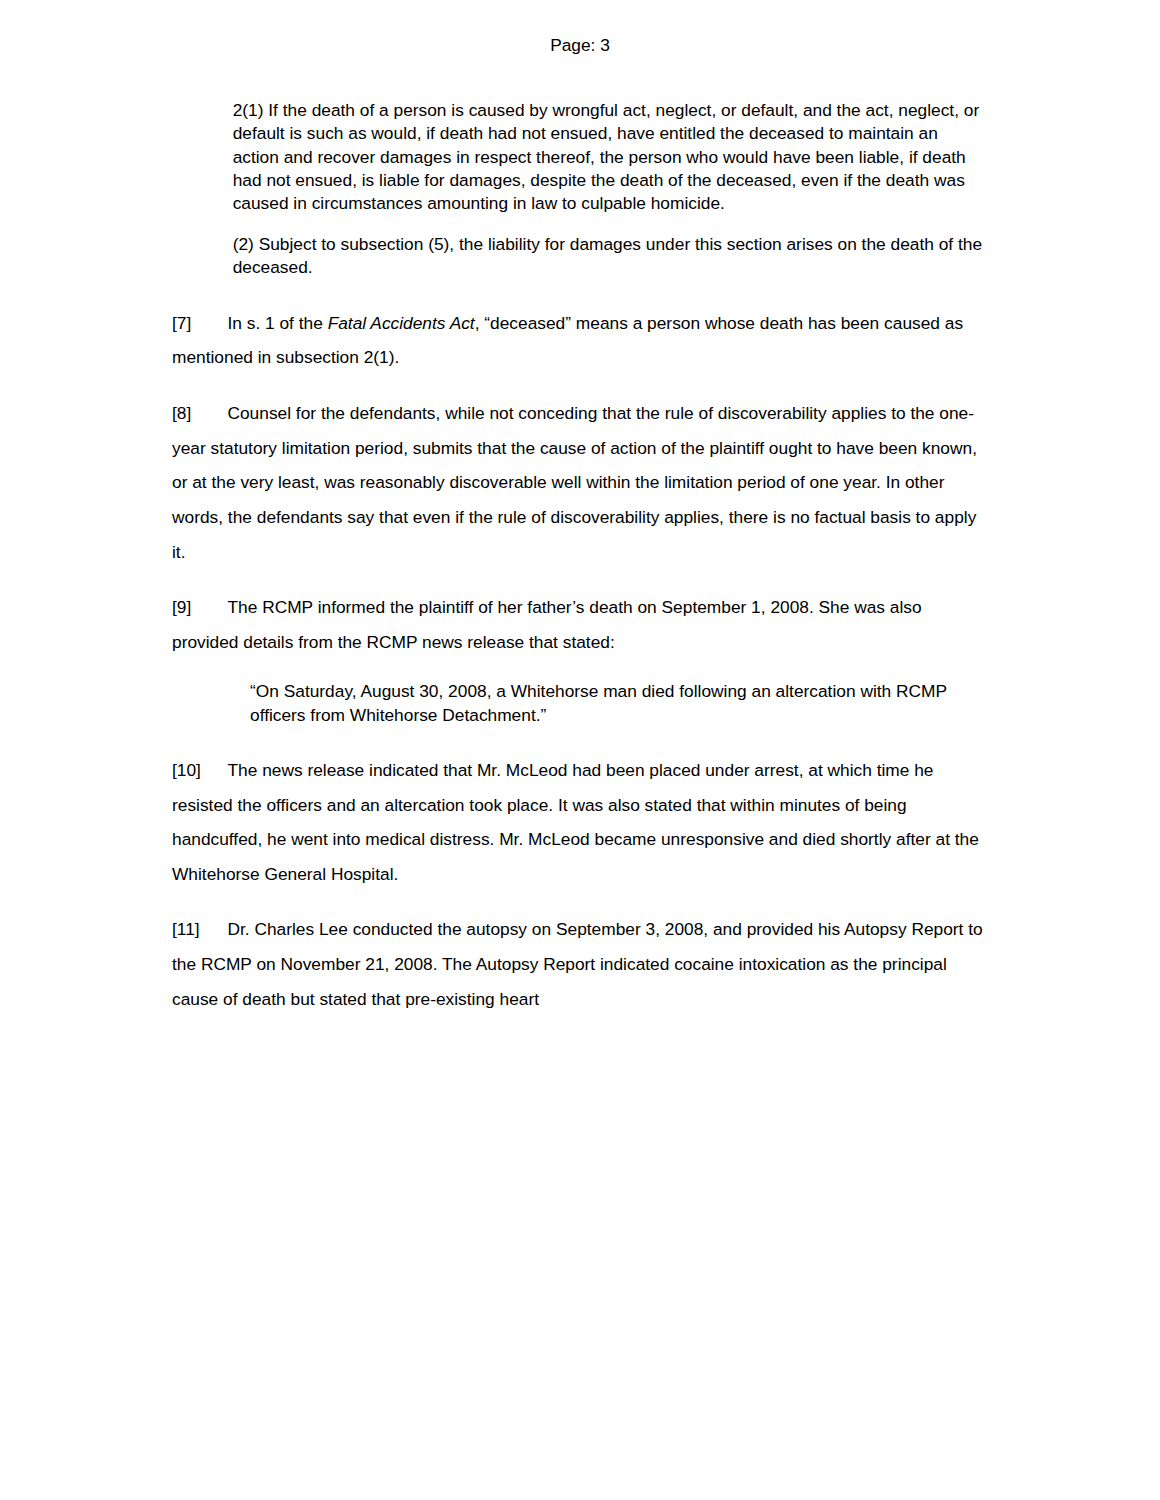Page: 3
2(1) If the death of a person is caused by wrongful act, neglect, or default, and the act, neglect, or default is such as would, if death had not ensued, have entitled the deceased to maintain an action and recover damages in respect thereof, the person who would have been liable, if death had not ensued, is liable for damages, despite the death of the deceased, even if the death was caused in circumstances amounting in law to culpable homicide.
(2) Subject to subsection (5), the liability for damages under this section arises on the death of the deceased.
[7] In s. 1 of the Fatal Accidents Act, “deceased” means a person whose death has been caused as mentioned in subsection 2(1).
[8] Counsel for the defendants, while not conceding that the rule of discoverability applies to the one-year statutory limitation period, submits that the cause of action of the plaintiff ought to have been known, or at the very least, was reasonably discoverable well within the limitation period of one year. In other words, the defendants say that even if the rule of discoverability applies, there is no factual basis to apply it.
[9] The RCMP informed the plaintiff of her father’s death on September 1, 2008. She was also provided details from the RCMP news release that stated:
“On Saturday, August 30, 2008, a Whitehorse man died following an altercation with RCMP officers from Whitehorse Detachment.”
[10] The news release indicated that Mr. McLeod had been placed under arrest, at which time he resisted the officers and an altercation took place. It was also stated that within minutes of being handcuffed, he went into medical distress. Mr. McLeod became unresponsive and died shortly after at the Whitehorse General Hospital.
[11] Dr. Charles Lee conducted the autopsy on September 3, 2008, and provided his Autopsy Report to the RCMP on November 21, 2008. The Autopsy Report indicated cocaine intoxication as the principal cause of death but stated that pre-existing heart